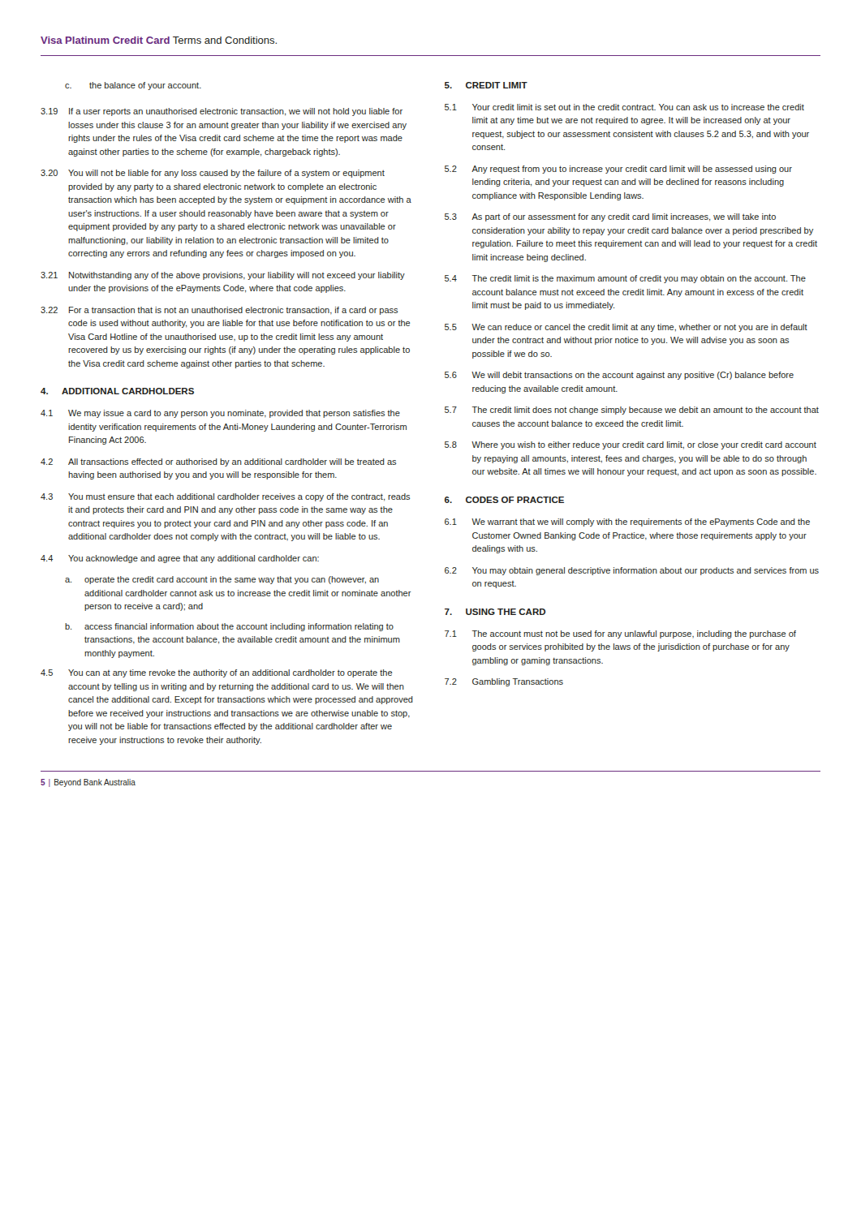Visa Platinum Credit Card Terms and Conditions.
c.
the balance of your account.
3.19
If a user reports an unauthorised electronic transaction, we will not hold you liable for losses under this clause 3 for an amount greater than your liability if we exercised any rights under the rules of the Visa credit card scheme at the time the report was made against other parties to the scheme (for example, chargeback rights).
3.20
You will not be liable for any loss caused by the failure of a system or equipment provided by any party to a shared electronic network to complete an electronic transaction which has been accepted by the system or equipment in accordance with a user's instructions. If a user should reasonably have been aware that a system or equipment provided by any party to a shared electronic network was unavailable or malfunctioning, our liability in relation to an electronic transaction will be limited to correcting any errors and refunding any fees or charges imposed on you.
3.21
Notwithstanding any of the above provisions, your liability will not exceed your liability under the provisions of the ePayments Code, where that code applies.
3.22
For a transaction that is not an unauthorised electronic transaction, if a card or pass code is used without authority, you are liable for that use before notification to us or the Visa Card Hotline of the unauthorised use, up to the credit limit less any amount recovered by us by exercising our rights (if any) under the operating rules applicable to the Visa credit card scheme against other parties to that scheme.
4. ADDITIONAL CARDHOLDERS
4.1
We may issue a card to any person you nominate, provided that person satisfies the identity verification requirements of the Anti-Money Laundering and Counter-Terrorism Financing Act 2006.
4.2
All transactions effected or authorised by an additional cardholder will be treated as having been authorised by you and you will be responsible for them.
4.3
You must ensure that each additional cardholder receives a copy of the contract, reads it and protects their card and PIN and any other pass code in the same way as the contract requires you to protect your card and PIN and any other pass code. If an additional cardholder does not comply with the contract, you will be liable to us.
4.4
You acknowledge and agree that any additional cardholder can:
a.
operate the credit card account in the same way that you can (however, an additional cardholder cannot ask us to increase the credit limit or nominate another person to receive a card); and
b.
access financial information about the account including information relating to transactions, the account balance, the available credit amount and the minimum monthly payment.
4.5
You can at any time revoke the authority of an additional cardholder to operate the account by telling us in writing and by returning the additional card to us. We will then cancel the additional card. Except for transactions which were processed and approved before we received your instructions and transactions we are otherwise unable to stop, you will not be liable for transactions effected by the additional cardholder after we receive your instructions to revoke their authority.
5. CREDIT LIMIT
5.1
Your credit limit is set out in the credit contract. You can ask us to increase the credit limit at any time but we are not required to agree. It will be increased only at your request, subject to our assessment consistent with clauses 5.2 and 5.3, and with your consent.
5.2
Any request from you to increase your credit card limit will be assessed using our lending criteria, and your request can and will be declined for reasons including compliance with Responsible Lending laws.
5.3
As part of our assessment for any credit card limit increases, we will take into consideration your ability to repay your credit card balance over a period prescribed by regulation. Failure to meet this requirement can and will lead to your request for a credit limit increase being declined.
5.4
The credit limit is the maximum amount of credit you may obtain on the account. The account balance must not exceed the credit limit. Any amount in excess of the credit limit must be paid to us immediately.
5.5
We can reduce or cancel the credit limit at any time, whether or not you are in default under the contract and without prior notice to you. We will advise you as soon as possible if we do so.
5.6
We will debit transactions on the account against any positive (Cr) balance before reducing the available credit amount.
5.7
The credit limit does not change simply because we debit an amount to the account that causes the account balance to exceed the credit limit.
5.8
Where you wish to either reduce your credit card limit, or close your credit card account by repaying all amounts, interest, fees and charges, you will be able to do so through our website. At all times we will honour your request, and act upon as soon as possible.
6. CODES OF PRACTICE
6.1
We warrant that we will comply with the requirements of the ePayments Code and the Customer Owned Banking Code of Practice, where those requirements apply to your dealings with us.
6.2
You may obtain general descriptive information about our products and services from us on request.
7. USING THE CARD
7.1
The account must not be used for any unlawful purpose, including the purchase of goods or services prohibited by the laws of the jurisdiction of purchase or for any gambling or gaming transactions.
7.2
Gambling Transactions
5|Beyond Bank Australia